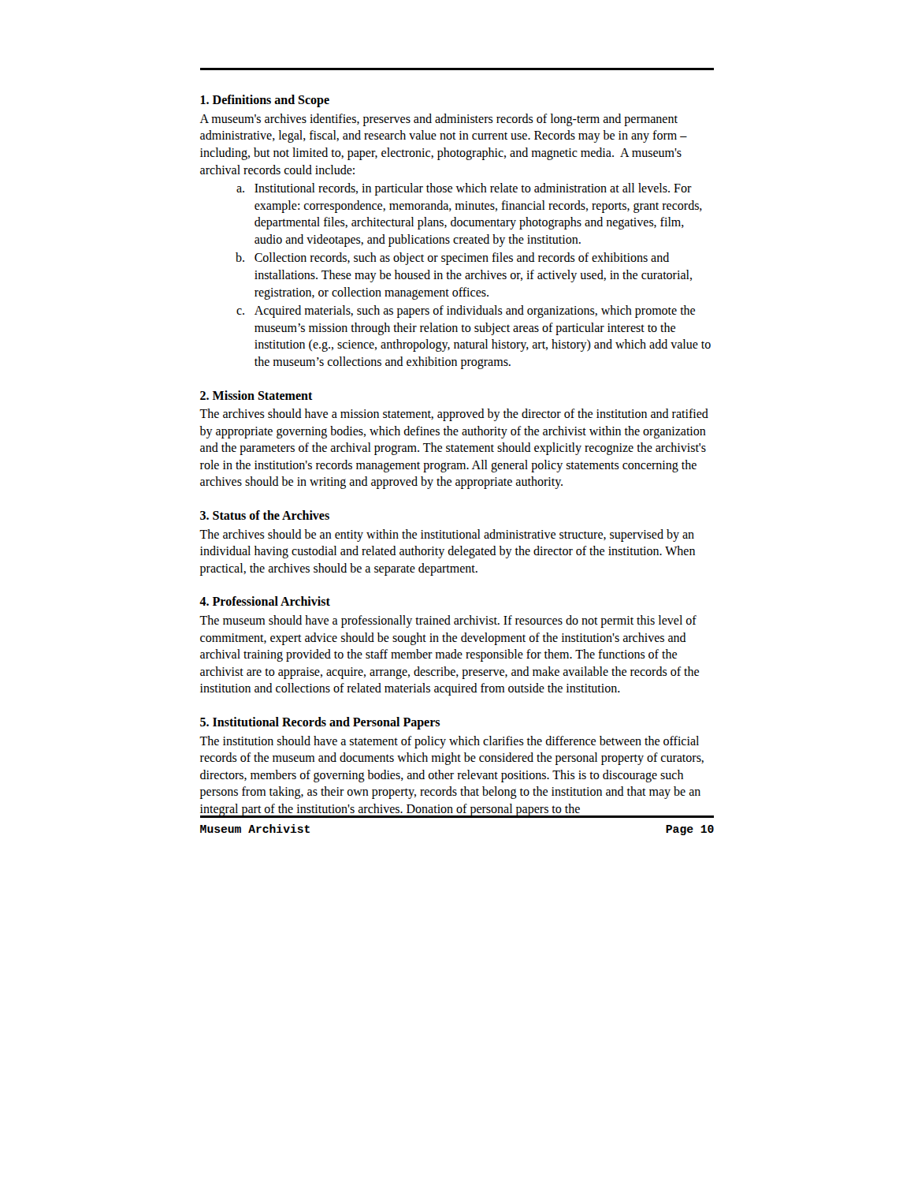1. Definitions and Scope
A museum's archives identifies, preserves and administers records of long-term and permanent administrative, legal, fiscal, and research value not in current use. Records may be in any form – including, but not limited to, paper, electronic, photographic, and magnetic media. A museum's archival records could include:
Institutional records, in particular those which relate to administration at all levels. For example: correspondence, memoranda, minutes, financial records, reports, grant records, departmental files, architectural plans, documentary photographs and negatives, film, audio and videotapes, and publications created by the institution.
Collection records, such as object or specimen files and records of exhibitions and installations. These may be housed in the archives or, if actively used, in the curatorial, registration, or collection management offices.
Acquired materials, such as papers of individuals and organizations, which promote the museum’s mission through their relation to subject areas of particular interest to the institution (e.g., science, anthropology, natural history, art, history) and which add value to the museum’s collections and exhibition programs.
2. Mission Statement
The archives should have a mission statement, approved by the director of the institution and ratified by appropriate governing bodies, which defines the authority of the archivist within the organization and the parameters of the archival program. The statement should explicitly recognize the archivist's role in the institution's records management program. All general policy statements concerning the archives should be in writing and approved by the appropriate authority.
3. Status of the Archives
The archives should be an entity within the institutional administrative structure, supervised by an individual having custodial and related authority delegated by the director of the institution. When practical, the archives should be a separate department.
4. Professional Archivist
The museum should have a professionally trained archivist. If resources do not permit this level of commitment, expert advice should be sought in the development of the institution's archives and archival training provided to the staff member made responsible for them. The functions of the archivist are to appraise, acquire, arrange, describe, preserve, and make available the records of the institution and collections of related materials acquired from outside the institution.
5. Institutional Records and Personal Papers
The institution should have a statement of policy which clarifies the difference between the official records of the museum and documents which might be considered the personal property of curators, directors, members of governing bodies, and other relevant positions. This is to discourage such persons from taking, as their own property, records that belong to the institution and that may be an integral part of the institution's archives. Donation of personal papers to the
Museum Archivist Page 10